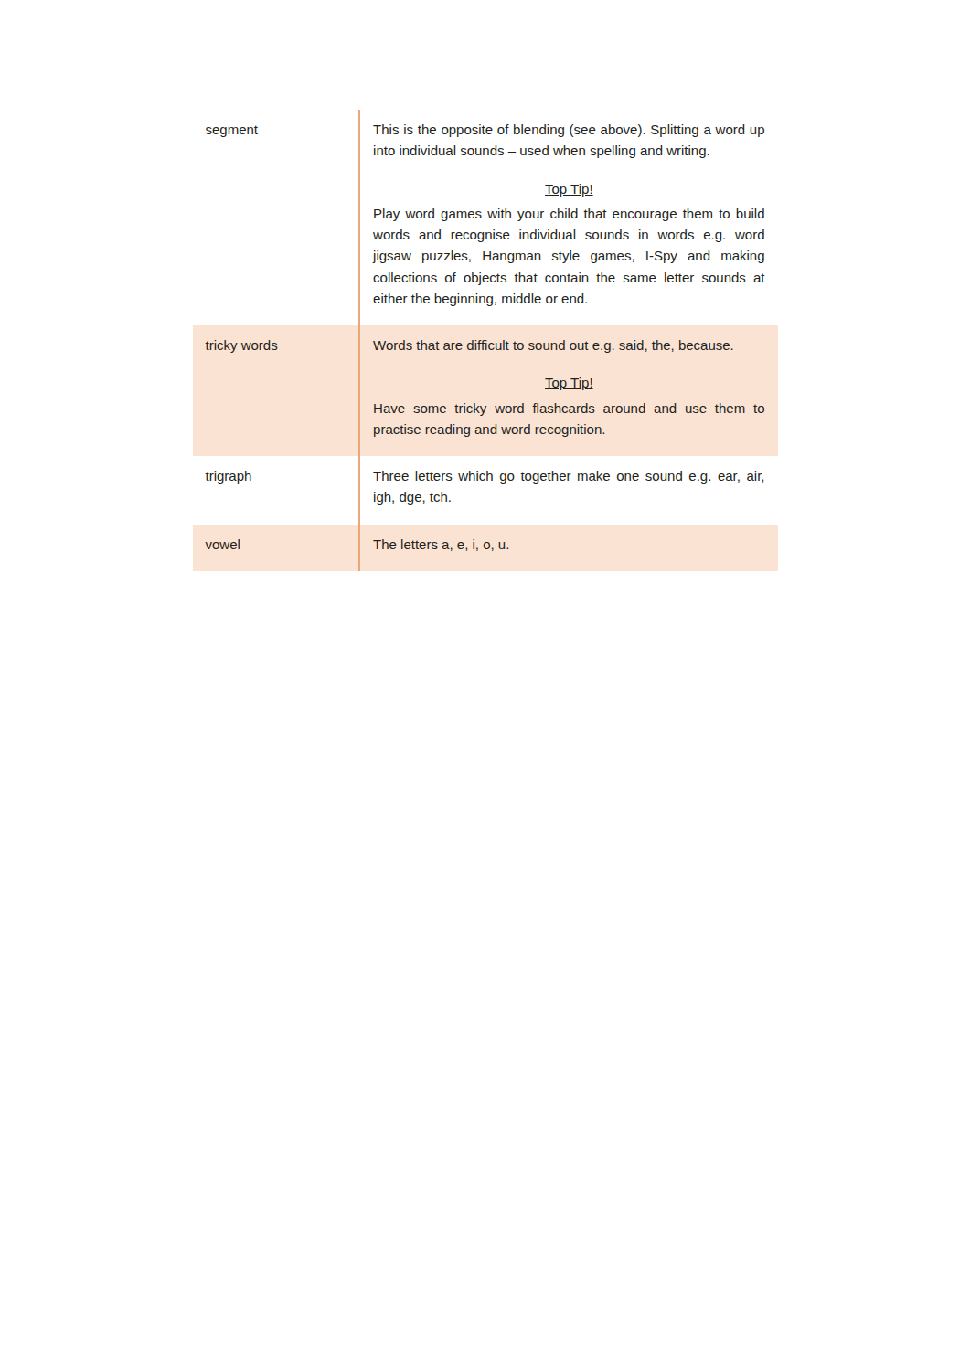| segment | This is the opposite of blending (see above). Splitting a word up into individual sounds – used when spelling and writing. Top Tip! Play word games with your child that encourage them to build words and recognise individual sounds in words e.g. word jigsaw puzzles, Hangman style games, I-Spy and making collections of objects that contain the same letter sounds at either the beginning, middle or end. |
| tricky words | Words that are difficult to sound out e.g. said, the, because. Top Tip! Have some tricky word flashcards around and use them to practise reading and word recognition. |
| trigraph | Three letters which go together make one sound e.g. ear, air, igh, dge, tch. |
| vowel | The letters a, e, i, o, u. |